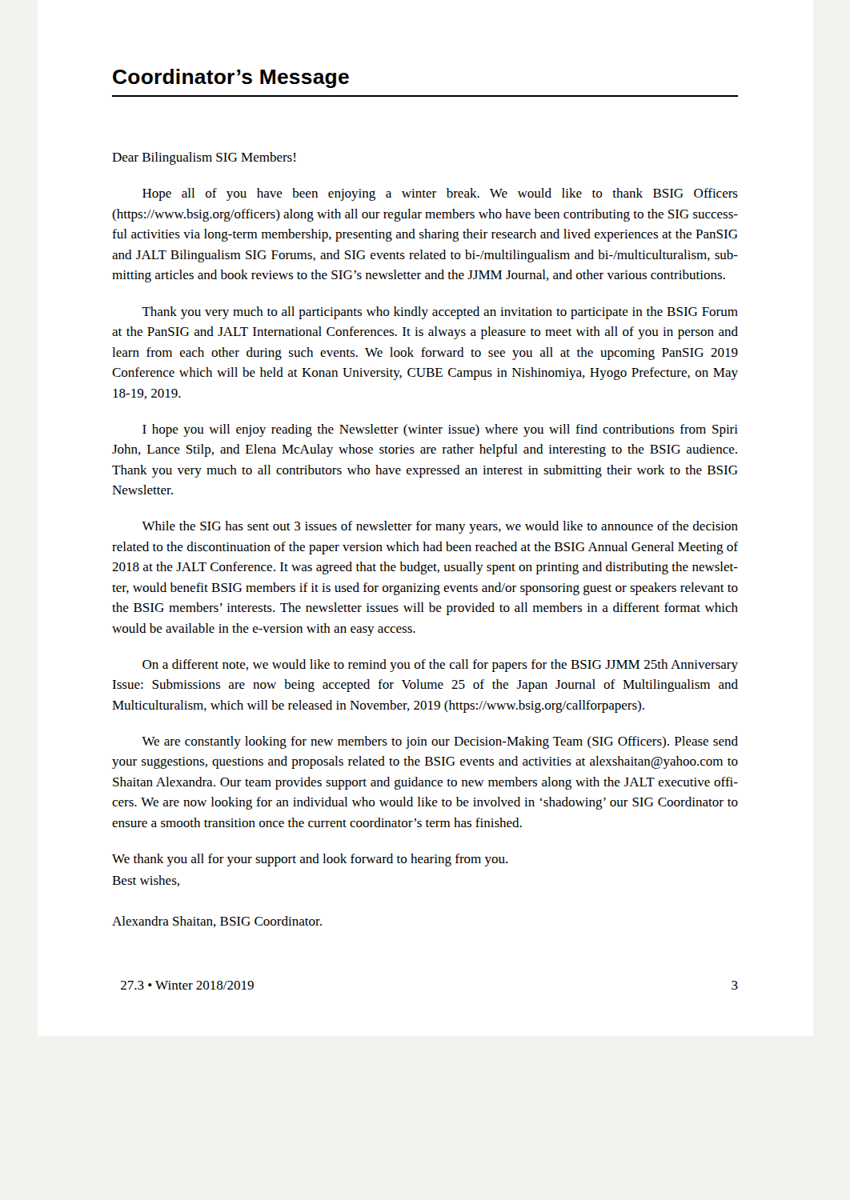Coordinator’s Message
Dear Bilingualism SIG Members!
Hope all of you have been enjoying a winter break. We would like to thank BSIG Officers (https://www.bsig.org/officers) along with all our regular members who have been contributing to the SIG successful activities via long-term membership, presenting and sharing their research and lived experiences at the PanSIG and JALT Bilingualism SIG Forums, and SIG events related to bi-/multilingualism and bi-/multiculturalism, submitting articles and book reviews to the SIG’s newsletter and the JJMM Journal, and other various contributions.
Thank you very much to all participants who kindly accepted an invitation to participate in the BSIG Forum at the PanSIG and JALT International Conferences. It is always a pleasure to meet with all of you in person and learn from each other during such events. We look forward to see you all at the upcoming PanSIG 2019 Conference which will be held at Konan University, CUBE Campus in Nishinomiya, Hyogo Prefecture, on May 18-19, 2019.
I hope you will enjoy reading the Newsletter (winter issue) where you will find contributions from Spiri John, Lance Stilp, and Elena McAulay whose stories are rather helpful and interesting to the BSIG audience. Thank you very much to all contributors who have expressed an interest in submitting their work to the BSIG Newsletter.
While the SIG has sent out 3 issues of newsletter for many years, we would like to announce of the decision related to the discontinuation of the paper version which had been reached at the BSIG Annual General Meeting of 2018 at the JALT Conference. It was agreed that the budget, usually spent on printing and distributing the newsletter, would benefit BSIG members if it is used for organizing events and/or sponsoring guest or speakers relevant to the BSIG members’ interests. The newsletter issues will be provided to all members in a different format which would be available in the e-version with an easy access.
On a different note, we would like to remind you of the call for papers for the BSIG JJMM 25th Anniversary Issue: Submissions are now being accepted for Volume 25 of the Japan Journal of Multilingualism and Multiculturalism, which will be released in November, 2019 (https://www.bsig.org/callforpapers).
We are constantly looking for new members to join our Decision-Making Team (SIG Officers). Please send your suggestions, questions and proposals related to the BSIG events and activities at alexshaitan@yahoo.com to Shaitan Alexandra. Our team provides support and guidance to new members along with the JALT executive officers. We are now looking for an individual who would like to be involved in ‘shadowing’ our SIG Coordinator to ensure a smooth transition once the current coordinator’s term has finished.
We thank you all for your support and look forward to hearing from you.
Best wishes,
Alexandra Shaitan, BSIG Coordinator.
27.3 • Winter 2018/2019 3